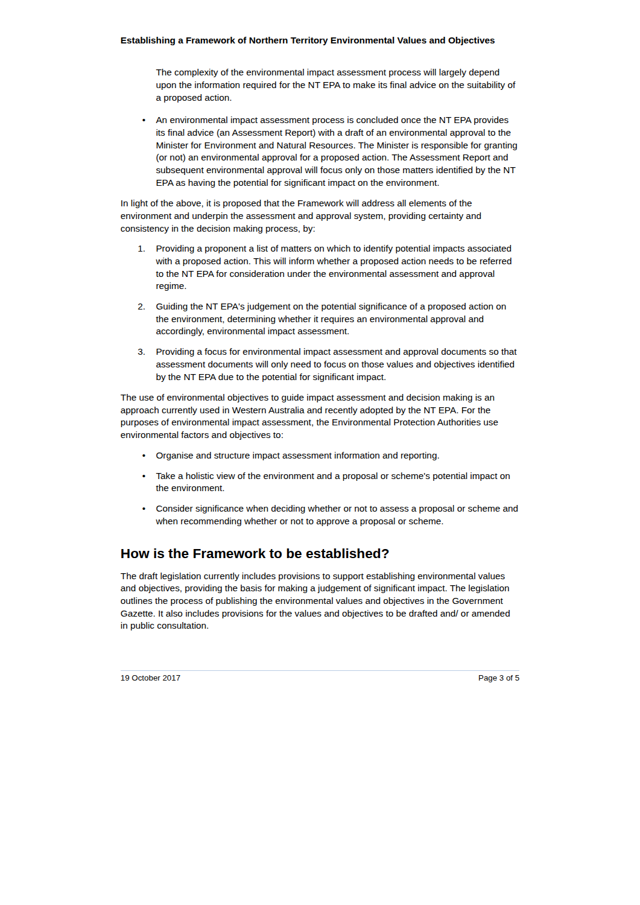Establishing a Framework of Northern Territory Environmental Values and Objectives
The complexity of the environmental impact assessment process will largely depend upon the information required for the NT EPA to make its final advice on the suitability of a proposed action.
An environmental impact assessment process is concluded once the NT EPA provides its final advice (an Assessment Report) with a draft of an environmental approval to the Minister for Environment and Natural Resources. The Minister is responsible for granting (or not) an environmental approval for a proposed action. The Assessment Report and subsequent environmental approval will focus only on those matters identified by the NT EPA as having the potential for significant impact on the environment.
In light of the above, it is proposed that the Framework will address all elements of the environment and underpin the assessment and approval system, providing certainty and consistency in the decision making process, by:
Providing a proponent a list of matters on which to identify potential impacts associated with a proposed action. This will inform whether a proposed action needs to be referred to the NT EPA for consideration under the environmental assessment and approval regime.
Guiding the NT EPA's judgement on the potential significance of a proposed action on the environment, determining whether it requires an environmental approval and accordingly, environmental impact assessment.
Providing a focus for environmental impact assessment and approval documents so that assessment documents will only need to focus on those values and objectives identified by the NT EPA due to the potential for significant impact.
The use of environmental objectives to guide impact assessment and decision making is an approach currently used in Western Australia and recently adopted by the NT EPA. For the purposes of environmental impact assessment, the Environmental Protection Authorities use environmental factors and objectives to:
Organise and structure impact assessment information and reporting.
Take a holistic view of the environment and a proposal or scheme's potential impact on the environment.
Consider significance when deciding whether or not to assess a proposal or scheme and when recommending whether or not to approve a proposal or scheme.
How is the Framework to be established?
The draft legislation currently includes provisions to support establishing environmental values and objectives, providing the basis for making a judgement of significant impact. The legislation outlines the process of publishing the environmental values and objectives in the Government Gazette. It also includes provisions for the values and objectives to be drafted and/ or amended in public consultation.
19 October 2017
Page 3 of 5